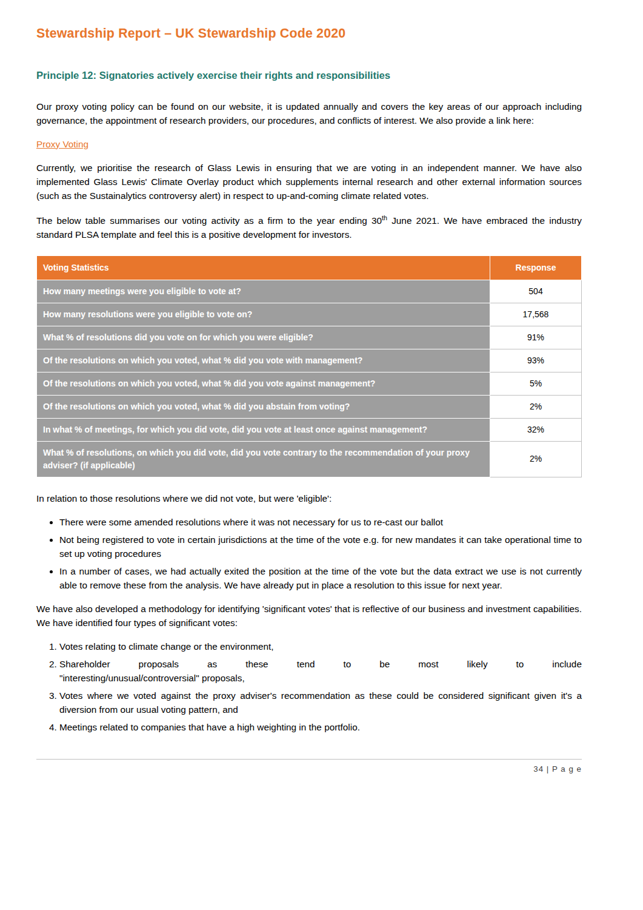Stewardship Report – UK Stewardship Code 2020
Principle 12: Signatories actively exercise their rights and responsibilities
Our proxy voting policy can be found on our website, it is updated annually and covers the key areas of our approach including governance, the appointment of research providers, our procedures, and conflicts of interest. We also provide a link here:
Proxy Voting
Currently, we prioritise the research of Glass Lewis in ensuring that we are voting in an independent manner. We have also implemented Glass Lewis' Climate Overlay product which supplements internal research and other external information sources (such as the Sustainalytics controversy alert) in respect to up-and-coming climate related votes.
The below table summarises our voting activity as a firm to the year ending 30th June 2021. We have embraced the industry standard PLSA template and feel this is a positive development for investors.
| Voting Statistics | Response |
| --- | --- |
| How many meetings were you eligible to vote at? | 504 |
| How many resolutions were you eligible to vote on? | 17,568 |
| What % of resolutions did you vote on for which you were eligible? | 91% |
| Of the resolutions on which you voted, what % did you vote with management? | 93% |
| Of the resolutions on which you voted, what % did you vote against management? | 5% |
| Of the resolutions on which you voted, what % did you abstain from voting? | 2% |
| In what % of meetings, for which you did vote, did you vote at least once against management? | 32% |
| What % of resolutions, on which you did vote, did you vote contrary to the recommendation of your proxy adviser? (if applicable) | 2% |
In relation to those resolutions where we did not vote, but were 'eligible':
There were some amended resolutions where it was not necessary for us to re-cast our ballot
Not being registered to vote in certain jurisdictions at the time of the vote e.g. for new mandates it can take operational time to set up voting procedures
In a number of cases, we had actually exited the position at the time of the vote but the data extract we use is not currently able to remove these from the analysis. We have already put in place a resolution to this issue for next year.
We have also developed a methodology for identifying 'significant votes' that is reflective of our business and investment capabilities. We have identified four types of significant votes:
Votes relating to climate change or the environment,
Shareholder proposals as these tend to be most likely to include"interesting/unusual/controversial" proposals,
Votes where we voted against the proxy adviser's recommendation as these could be considered significant given it's a diversion from our usual voting pattern, and
Meetings related to companies that have a high weighting in the portfolio.
34 | P a g e